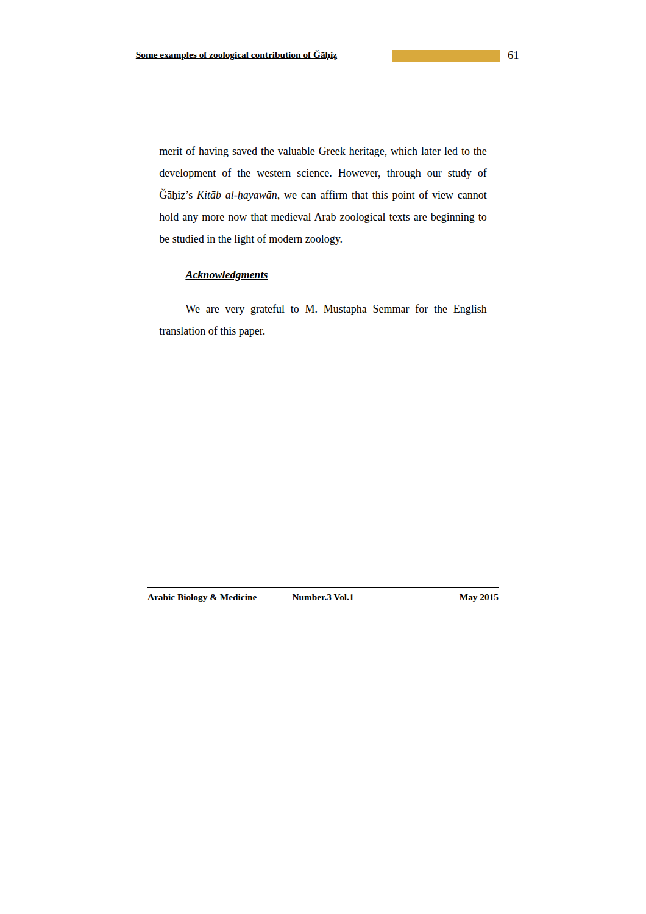Some examples of zoological contribution of Ǧāḥiẓ
61
merit of having saved the valuable Greek heritage, which later led to the development of the western science. However, through our study of Ǧāḥiẓ’s Kitāb al-ḥayawān, we can affirm that this point of view cannot hold any more now that medieval Arab zoological texts are beginning to be studied in the light of modern zoology.
Acknowledgments
We are very grateful to M. Mustapha Semmar for the English translation of this paper.
Arabic Biology & Medicine Number.3 Vol.1 May 2015